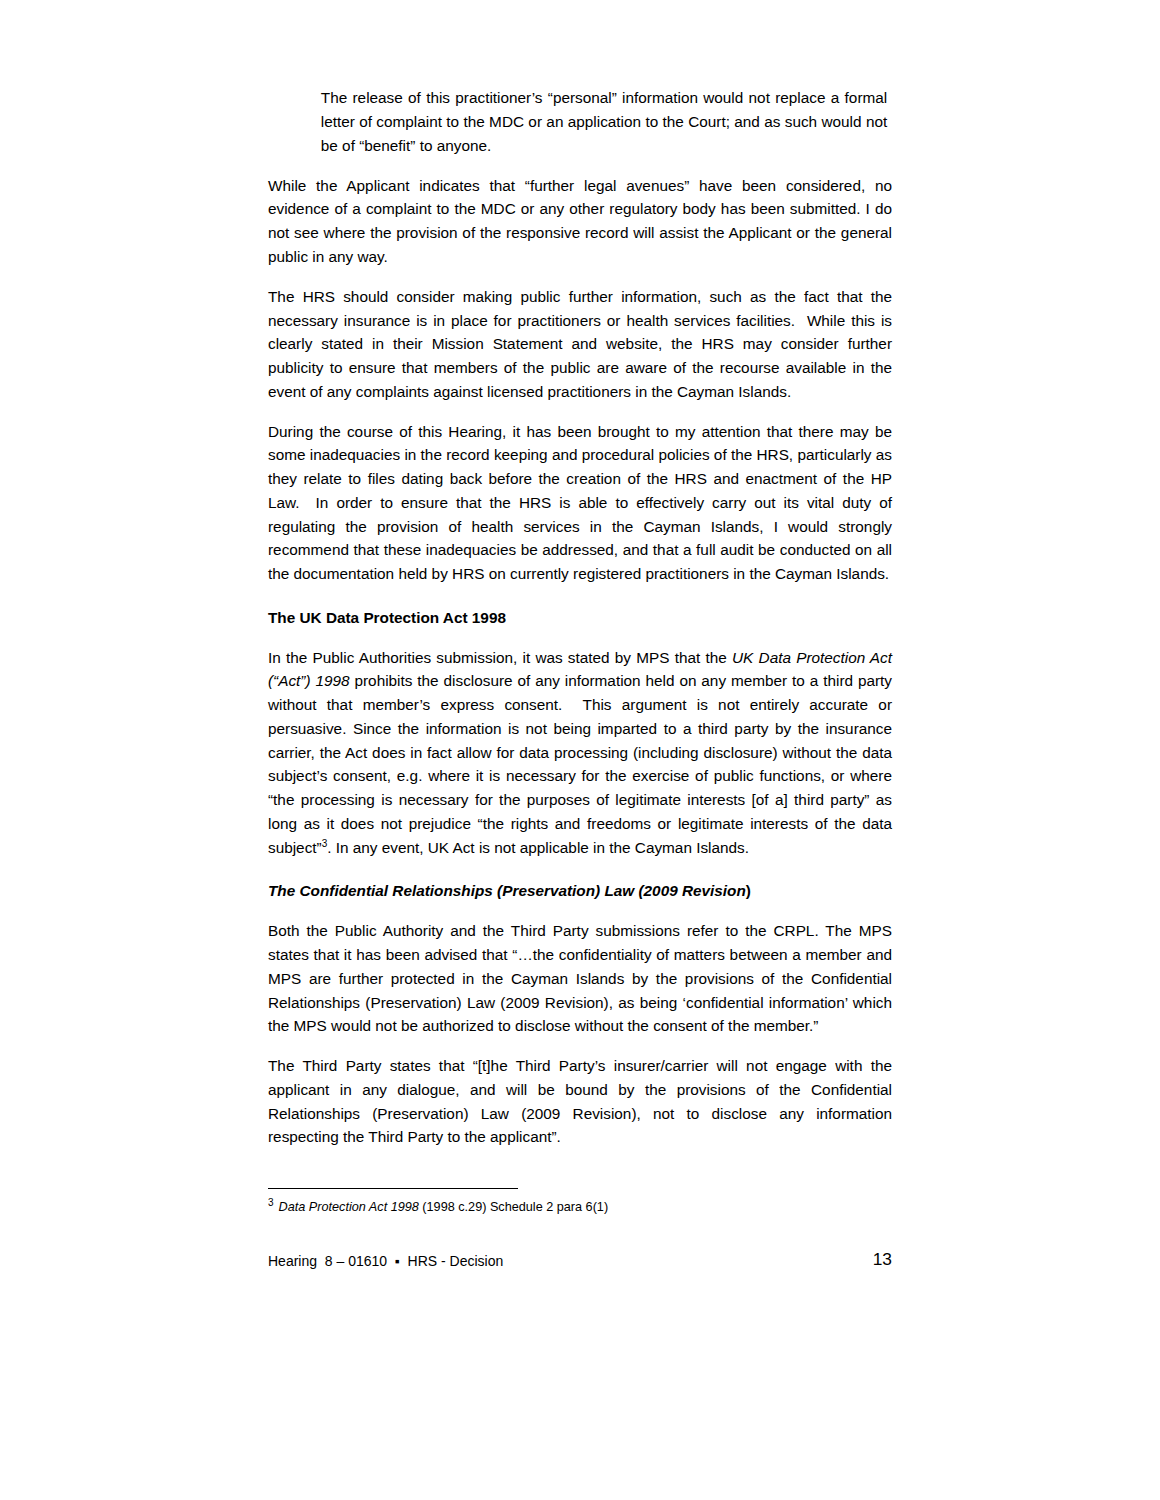The release of this practitioner’s “personal” information would not replace a formal letter of complaint to the MDC or an application to the Court; and as such would not be of “benefit” to anyone.
While the Applicant indicates that “further legal avenues” have been considered, no evidence of a complaint to the MDC or any other regulatory body has been submitted. I do not see where the provision of the responsive record will assist the Applicant or the general public in any way.
The HRS should consider making public further information, such as the fact that the necessary insurance is in place for practitioners or health services facilities. While this is clearly stated in their Mission Statement and website, the HRS may consider further publicity to ensure that members of the public are aware of the recourse available in the event of any complaints against licensed practitioners in the Cayman Islands.
During the course of this Hearing, it has been brought to my attention that there may be some inadequacies in the record keeping and procedural policies of the HRS, particularly as they relate to files dating back before the creation of the HRS and enactment of the HP Law. In order to ensure that the HRS is able to effectively carry out its vital duty of regulating the provision of health services in the Cayman Islands, I would strongly recommend that these inadequacies be addressed, and that a full audit be conducted on all the documentation held by HRS on currently registered practitioners in the Cayman Islands.
The UK Data Protection Act 1998
In the Public Authorities submission, it was stated by MPS that the UK Data Protection Act (“Act”) 1998 prohibits the disclosure of any information held on any member to a third party without that member’s express consent. This argument is not entirely accurate or persuasive. Since the information is not being imparted to a third party by the insurance carrier, the Act does in fact allow for data processing (including disclosure) without the data subject’s consent, e.g. where it is necessary for the exercise of public functions, or where “the processing is necessary for the purposes of legitimate interests [of a] third party” as long as it does not prejudice “the rights and freedoms or legitimate interests of the data subject”3. In any event, UK Act is not applicable in the Cayman Islands.
The Confidential Relationships (Preservation) Law (2009 Revision)
Both the Public Authority and the Third Party submissions refer to the CRPL. The MPS states that it has been advised that “…the confidentiality of matters between a member and MPS are further protected in the Cayman Islands by the provisions of the Confidential Relationships (Preservation) Law (2009 Revision), as being ‘confidential information’ which the MPS would not be authorized to disclose without the consent of the member.”
The Third Party states that “[t]he Third Party’s insurer/carrier will not engage with the applicant in any dialogue, and will be bound by the provisions of the Confidential Relationships (Preservation) Law (2009 Revision), not to disclose any information respecting the Third Party to the applicant”.
3 Data Protection Act 1998 (1998 c.29) Schedule 2 para 6(1)
Hearing 8 – 01610 ▪ HRS - Decision
13